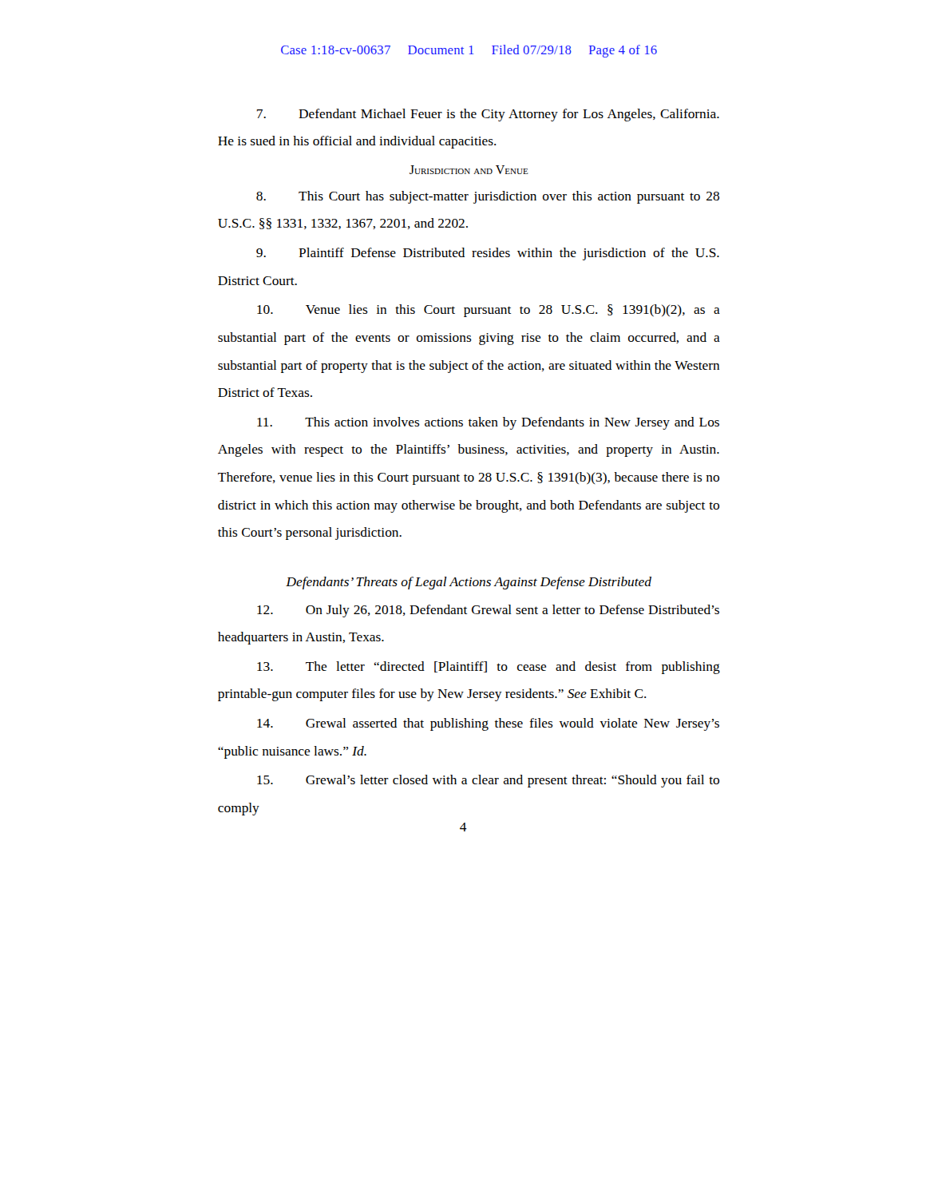Case 1:18-cv-00637 Document 1 Filed 07/29/18 Page 4 of 16
7. Defendant Michael Feuer is the City Attorney for Los Angeles, California. He is sued in his official and individual capacities.
Jurisdiction and Venue
8. This Court has subject-matter jurisdiction over this action pursuant to 28 U.S.C. §§ 1331, 1332, 1367, 2201, and 2202.
9. Plaintiff Defense Distributed resides within the jurisdiction of the U.S. District Court.
10. Venue lies in this Court pursuant to 28 U.S.C. § 1391(b)(2), as a substantial part of the events or omissions giving rise to the claim occurred, and a substantial part of property that is the subject of the action, are situated within the Western District of Texas.
11. This action involves actions taken by Defendants in New Jersey and Los Angeles with respect to the Plaintiffs’ business, activities, and property in Austin. Therefore, venue lies in this Court pursuant to 28 U.S.C. § 1391(b)(3), because there is no district in which this action may otherwise be brought, and both Defendants are subject to this Court’s personal jurisdiction.
Defendants’ Threats of Legal Actions Against Defense Distributed
12. On July 26, 2018, Defendant Grewal sent a letter to Defense Distributed’s headquarters in Austin, Texas.
13. The letter “directed [Plaintiff] to cease and desist from publishing printable-gun computer files for use by New Jersey residents.” See Exhibit C.
14. Grewal asserted that publishing these files would violate New Jersey’s “public nuisance laws.” Id.
15. Grewal’s letter closed with a clear and present threat: “Should you fail to comply
4